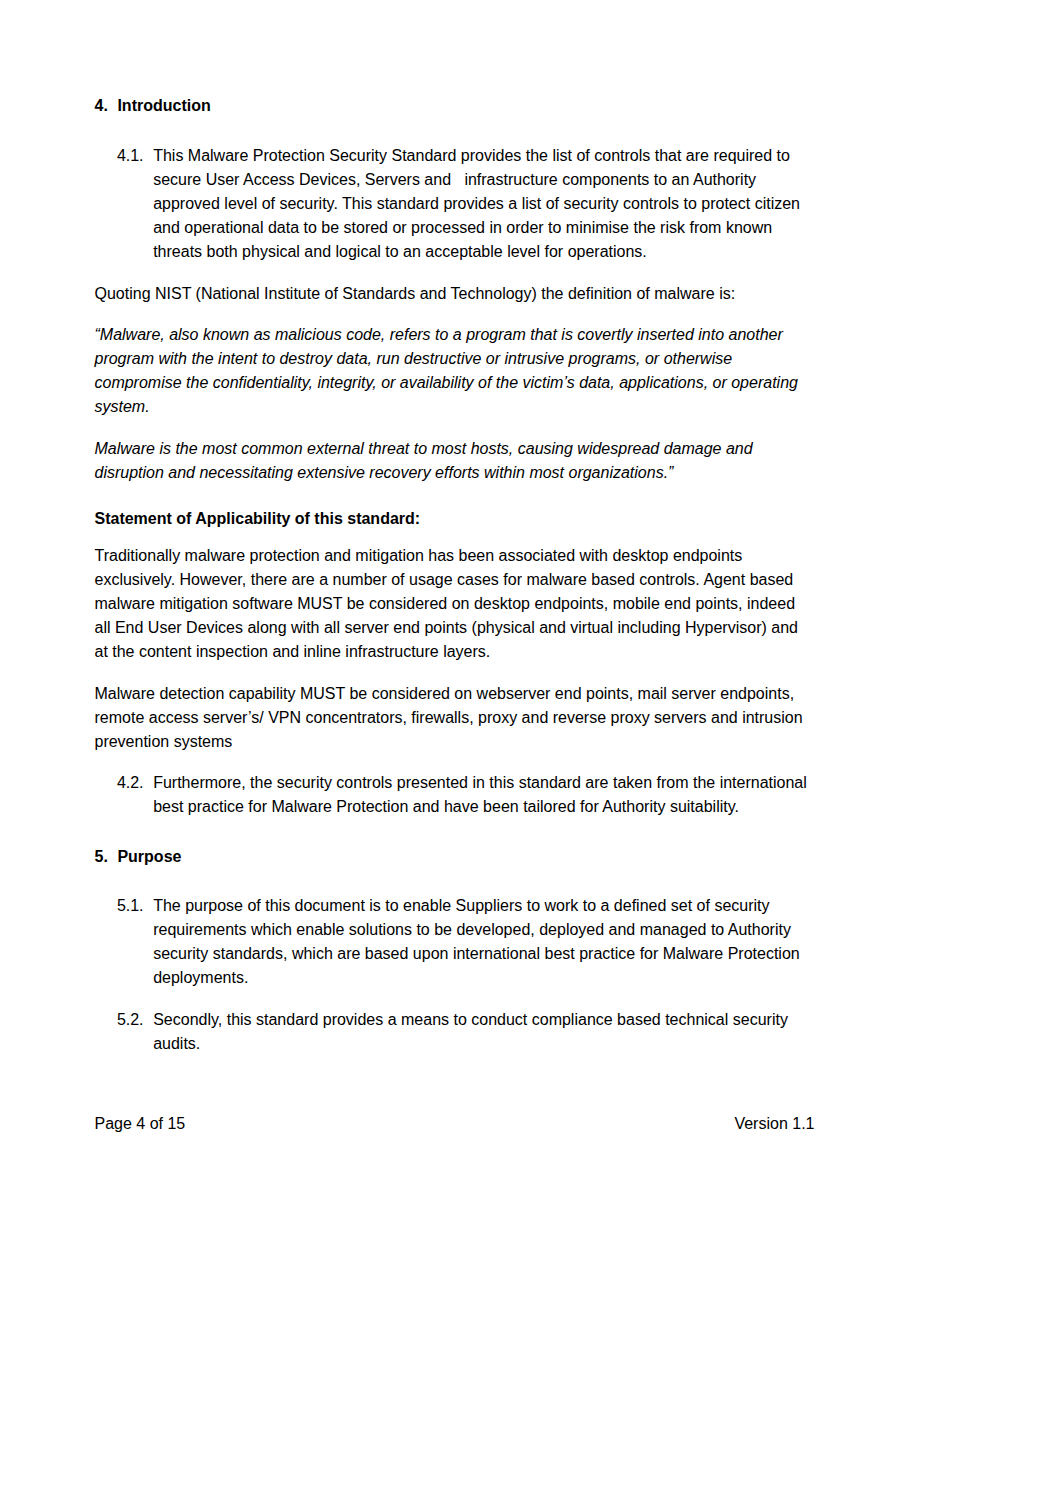4.
Introduction
4.1.
This Malware Protection Security Standard provides the list of controls that are required to secure User Access Devices, Servers and infrastructure components to an Authority approved level of security. This standard provides a list of security controls to protect citizen and operational data to be stored or processed in order to minimise the risk from known threats both physical and logical to an acceptable level for operations.
Quoting NIST (National Institute of Standards and Technology) the definition of malware is:
“Malware, also known as malicious code, refers to a program that is covertly inserted into another program with the intent to destroy data, run destructive or intrusive programs, or otherwise compromise the confidentiality, integrity, or availability of the victim’s data, applications, or operating system.
Malware is the most common external threat to most hosts, causing widespread damage and disruption and necessitating extensive recovery efforts within most organizations.”
Statement of Applicability of this standard:
Traditionally malware protection and mitigation has been associated with desktop endpoints exclusively. However, there are a number of usage cases for malware based controls. Agent based malware mitigation software MUST be considered on desktop endpoints, mobile end points, indeed all End User Devices along with all server end points (physical and virtual including Hypervisor) and at the content inspection and inline infrastructure layers.
Malware detection capability MUST be considered on webserver end points, mail server endpoints, remote access server’s/ VPN concentrators, firewalls, proxy and reverse proxy servers and intrusion prevention systems
4.2.
Furthermore, the security controls presented in this standard are taken from the international best practice for Malware Protection and have been tailored for Authority suitability.
5.
Purpose
5.1.
The purpose of this document is to enable Suppliers to work to a defined set of security requirements which enable solutions to be developed, deployed and managed to Authority security standards, which are based upon international best practice for Malware Protection deployments.
5.2.
Secondly, this standard provides a means to conduct compliance based technical security audits.
Page 4 of 15 Version 1.1